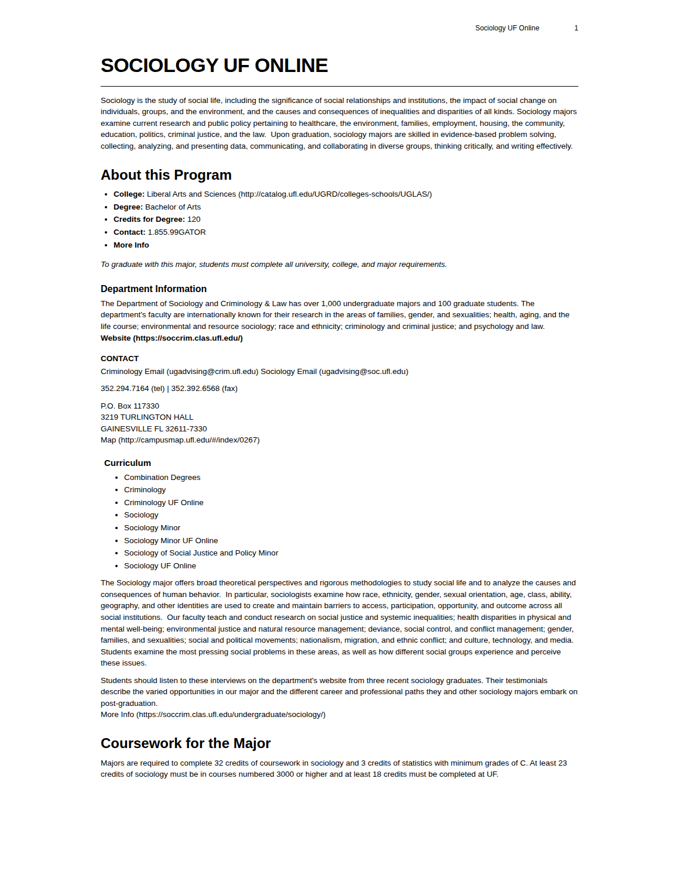Sociology UF Online 1
SOCIOLOGY UF ONLINE
Sociology is the study of social life, including the significance of social relationships and institutions, the impact of social change on individuals, groups, and the environment, and the causes and consequences of inequalities and disparities of all kinds. Sociology majors examine current research and public policy pertaining to healthcare, the environment, families, employment, housing, the community, education, politics, criminal justice, and the law. Upon graduation, sociology majors are skilled in evidence-based problem solving, collecting, analyzing, and presenting data, communicating, and collaborating in diverse groups, thinking critically, and writing effectively.
About this Program
College: Liberal Arts and Sciences (http://catalog.ufl.edu/UGRD/colleges-schools/UGLAS/)
Degree: Bachelor of Arts
Credits for Degree: 120
Contact: 1.855.99GATOR
More Info
To graduate with this major, students must complete all university, college, and major requirements.
Department Information
The Department of Sociology and Criminology & Law has over 1,000 undergraduate majors and 100 graduate students. The department's faculty are internationally known for their research in the areas of families, gender, and sexualities; health, aging, and the life course; environmental and resource sociology; race and ethnicity; criminology and criminal justice; and psychology and law.
Website (https://soccrim.clas.ufl.edu/)
CONTACT
Criminology Email (ugadvising@crim.ufl.edu) Sociology Email (ugadvising@soc.ufl.edu)
352.294.7164 (tel) | 352.392.6568 (fax)
P.O. Box 117330 3219 TURLINGTON HALL GAINESVILLE FL 32611-7330 Map (http://campusmap.ufl.edu/#/index/0267)
Curriculum
Combination Degrees
Criminology
Criminology UF Online
Sociology
Sociology Minor
Sociology Minor UF Online
Sociology of Social Justice and Policy Minor
Sociology UF Online
The Sociology major offers broad theoretical perspectives and rigorous methodologies to study social life and to analyze the causes and consequences of human behavior. In particular, sociologists examine how race, ethnicity, gender, sexual orientation, age, class, ability, geography, and other identities are used to create and maintain barriers to access, participation, opportunity, and outcome across all social institutions. Our faculty teach and conduct research on social justice and systemic inequalities; health disparities in physical and mental well-being; environmental justice and natural resource management; deviance, social control, and conflict management; gender, families, and sexualities; social and political movements; nationalism, migration, and ethnic conflict; and culture, technology, and media. Students examine the most pressing social problems in these areas, as well as how different social groups experience and perceive these issues.
Students should listen to these interviews on the department's website from three recent sociology graduates. Their testimonials describe the varied opportunities in our major and the different career and professional paths they and other sociology majors embark on post-graduation.
More Info (https://soccrim.clas.ufl.edu/undergraduate/sociology/)
Coursework for the Major
Majors are required to complete 32 credits of coursework in sociology and 3 credits of statistics with minimum grades of C. At least 23 credits of sociology must be in courses numbered 3000 or higher and at least 18 credits must be completed at UF.